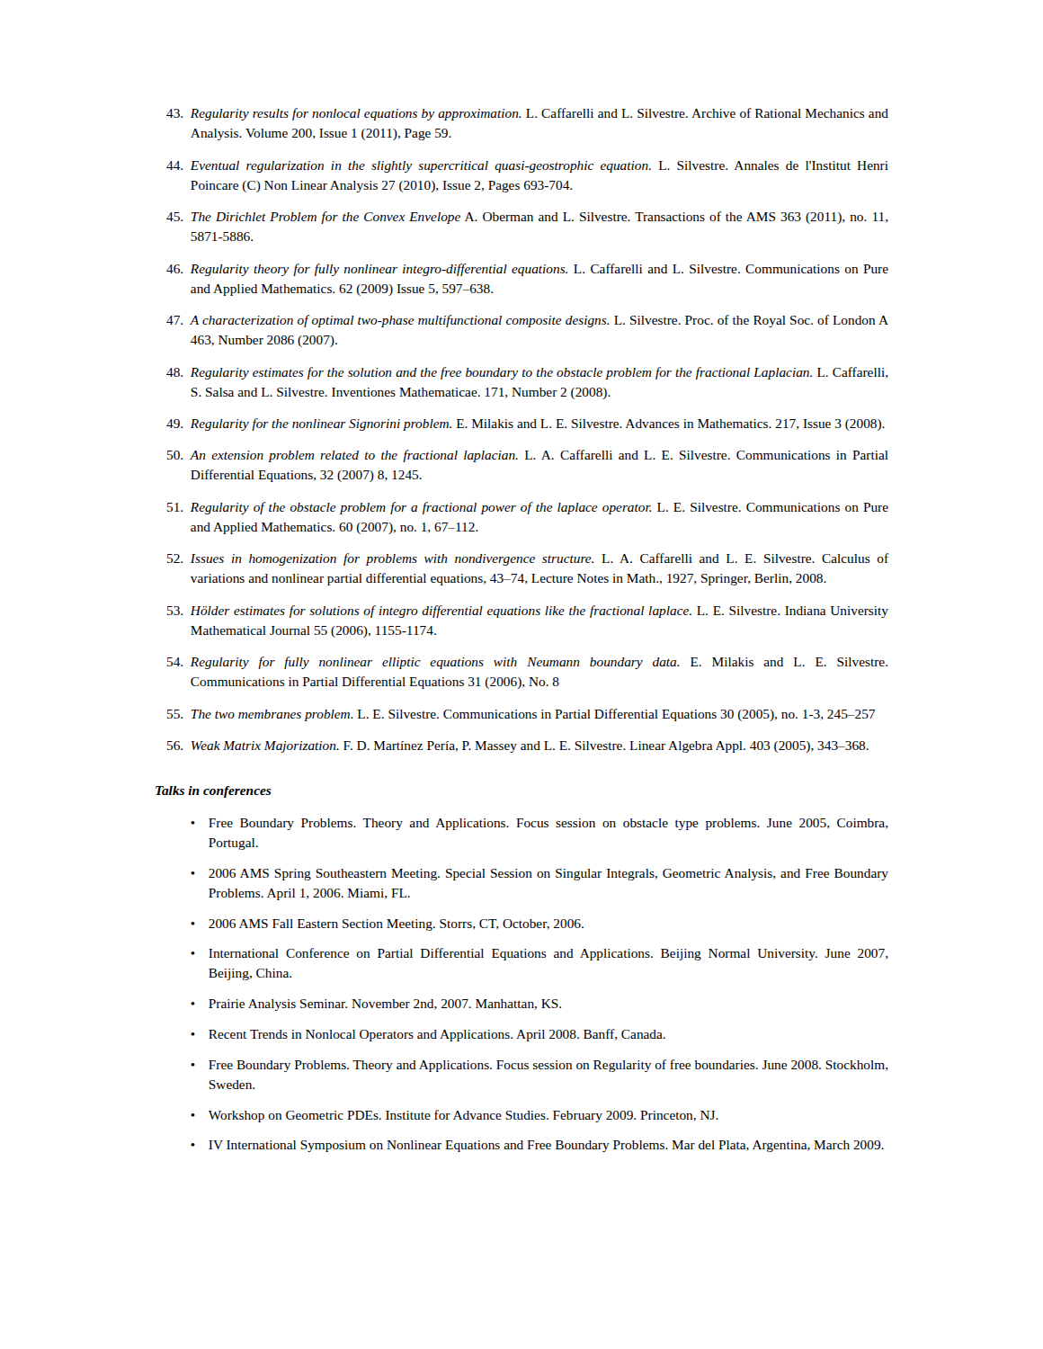43. Regularity results for nonlocal equations by approximation. L. Caffarelli and L. Silvestre. Archive of Rational Mechanics and Analysis. Volume 200, Issue 1 (2011), Page 59.
44. Eventual regularization in the slightly supercritical quasi-geostrophic equation. L. Silvestre. Annales de l'Institut Henri Poincare (C) Non Linear Analysis 27 (2010), Issue 2, Pages 693-704.
45. The Dirichlet Problem for the Convex Envelope A. Oberman and L. Silvestre. Transactions of the AMS 363 (2011), no. 11, 5871-5886.
46. Regularity theory for fully nonlinear integro-differential equations. L. Caffarelli and L. Silvestre. Communications on Pure and Applied Mathematics. 62 (2009) Issue 5, 597–638.
47. A characterization of optimal two-phase multifunctional composite designs. L. Silvestre. Proc. of the Royal Soc. of London A 463, Number 2086 (2007).
48. Regularity estimates for the solution and the free boundary to the obstacle problem for the fractional Laplacian. L. Caffarelli, S. Salsa and L. Silvestre. Inventiones Mathematicae. 171, Number 2 (2008).
49. Regularity for the nonlinear Signorini problem. E. Milakis and L. E. Silvestre. Advances in Mathematics. 217, Issue 3 (2008).
50. An extension problem related to the fractional laplacian. L. A. Caffarelli and L. E. Silvestre. Communications in Partial Differential Equations, 32 (2007) 8, 1245.
51. Regularity of the obstacle problem for a fractional power of the laplace operator. L. E. Silvestre. Communications on Pure and Applied Mathematics. 60 (2007), no. 1, 67–112.
52. Issues in homogenization for problems with nondivergence structure. L. A. Caffarelli and L. E. Silvestre. Calculus of variations and nonlinear partial differential equations, 43–74, Lecture Notes in Math., 1927, Springer, Berlin, 2008.
53. Hölder estimates for solutions of integro differential equations like the fractional laplace. L. E. Silvestre. Indiana University Mathematical Journal 55 (2006), 1155-1174.
54. Regularity for fully nonlinear elliptic equations with Neumann boundary data. E. Milakis and L. E. Silvestre. Communications in Partial Differential Equations 31 (2006), No. 8
55. The two membranes problem. L. E. Silvestre. Communications in Partial Differential Equations 30 (2005), no. 1-3, 245–257
56. Weak Matrix Majorization. F. D. Martínez Pería, P. Massey and L. E. Silvestre. Linear Algebra Appl. 403 (2005), 343–368.
Talks in conferences
Free Boundary Problems. Theory and Applications. Focus session on obstacle type problems. June 2005, Coimbra, Portugal.
2006 AMS Spring Southeastern Meeting. Special Session on Singular Integrals, Geometric Analysis, and Free Boundary Problems. April 1, 2006. Miami, FL.
2006 AMS Fall Eastern Section Meeting. Storrs, CT, October, 2006.
International Conference on Partial Differential Equations and Applications. Beijing Normal University. June 2007, Beijing, China.
Prairie Analysis Seminar. November 2nd, 2007. Manhattan, KS.
Recent Trends in Nonlocal Operators and Applications. April 2008. Banff, Canada.
Free Boundary Problems. Theory and Applications. Focus session on Regularity of free boundaries. June 2008. Stockholm, Sweden.
Workshop on Geometric PDEs. Institute for Advance Studies. February 2009. Princeton, NJ.
IV International Symposium on Nonlinear Equations and Free Boundary Problems. Mar del Plata, Argentina, March 2009.